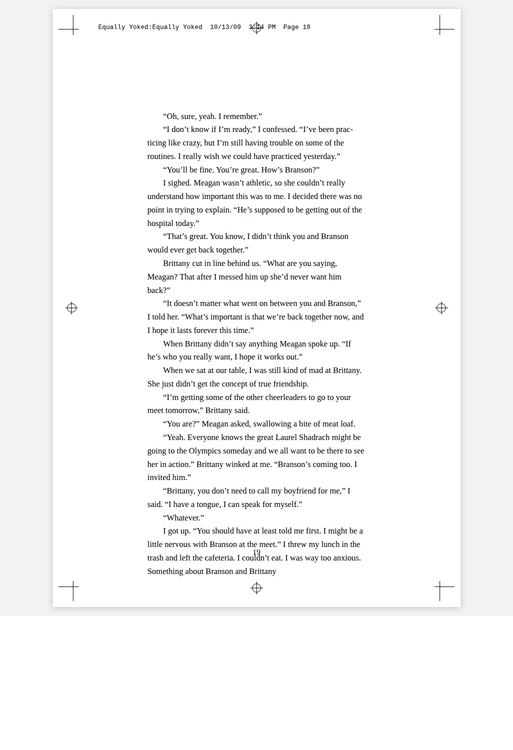Equally Yoked:Equally Yoked 10/13/09 3:14 PM Page 19
“Oh, sure, yeah. I remember.”
“I don’t know if I’m ready,” I confessed. “I’ve been prac­ticing like crazy, but I’m still having trouble on some of the routines. I really wish we could have practiced yesterday.”
“You’ll be fine. You’re great. How’s Branson?”
I sighed. Meagan wasn’t athletic, so she couldn’t really understand how important this was to me. I decided there was no point in trying to explain. “He’s supposed to be get­ting out of the hospital today.”
“That’s great. You know, I didn’t think you and Branson would ever get back together.”
Brittany cut in line behind us. “What are you saying, Meagan? That after I messed him up she’d never want him back?”
“It doesn’t matter what went on between you and Bran­son,” I told her. “What’s important is that we’re back togeth­er now, and I hope it lasts forever this time.”
When Brittany didn’t say anything Meagan spoke up. “If he’s who you really want, I hope it works out.”
When we sat at our table, I was still kind of mad at Brit­tany. She just didn’t get the concept of true friendship.
“I’m getting some of the other cheerleaders to go to your meet tomorrow,” Brittany said.
“You are?” Meagan asked, swallowing a bite of meat loaf.
“Yeah. Everyone knows the great Laurel Shadrach might be going to the Olympics someday and we all want to be there to see her in action.” Brittany winked at me. “Branson’s coming too. I invited him.”
“Brittany, you don’t need to call my boyfriend for me,” I said. “I have a tongue, I can speak for myself.”
“Whatever.”
I got up. “You should have at least told me first. I might be a little nervous with Branson at the meet.” I threw my lunch in the trash and left the cafeteria. I couldn’t eat. I was way too anxious. Something about Branson and Brittany
19